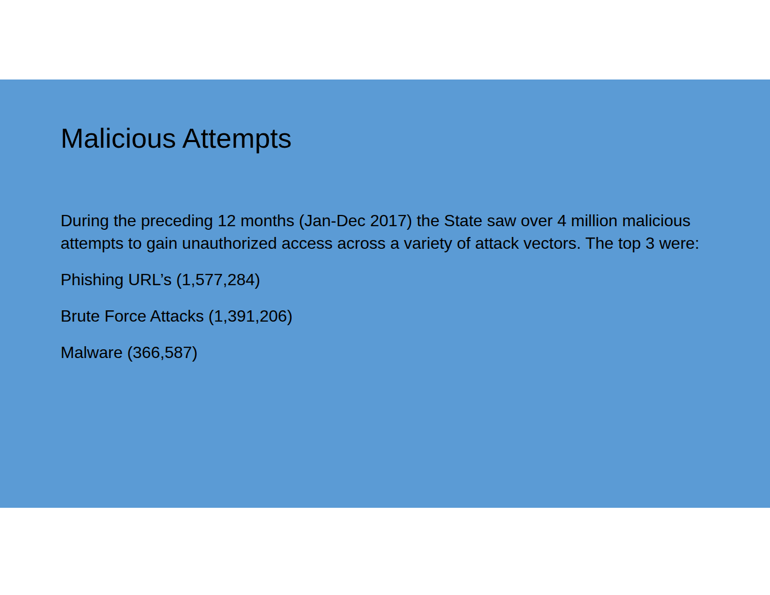Malicious Attempts
During the preceding 12 months (Jan-Dec 2017) the State saw over 4 million malicious attempts to gain unauthorized access across a variety of attack vectors. The top 3 were:
Phishing URL’s (1,577,284)
Brute Force Attacks (1,391,206)
Malware (366,587)